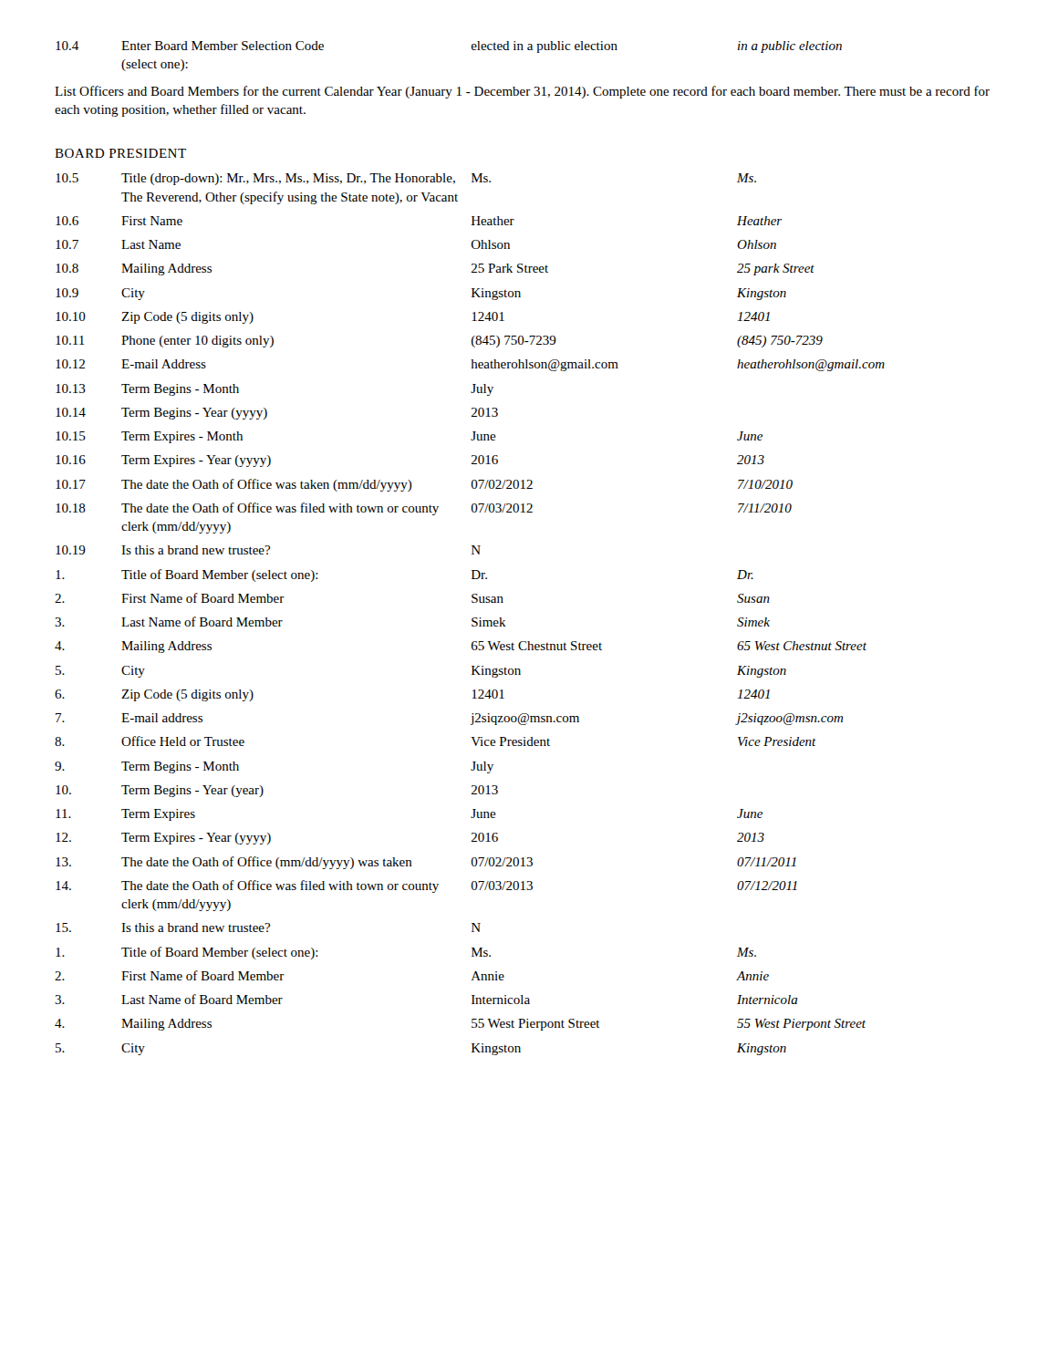| 10.4 | Enter Board Member Selection Code (select one): | elected in a public election | in a public election |
List Officers and Board Members for the current Calendar Year (January 1 - December 31, 2014). Complete one record for each board member. There must be a record for each voting position, whether filled or vacant.
BOARD PRESIDENT
| 10.5 | Title (drop-down): Mr., Mrs., Ms., Miss, Dr., The Honorable, The Reverend, Other (specify using the State note), or Vacant | Ms. | Ms. |
| 10.6 | First Name | Heather | Heather |
| 10.7 | Last Name | Ohlson | Ohlson |
| 10.8 | Mailing Address | 25 Park Street | 25 park Street |
| 10.9 | City | Kingston | Kingston |
| 10.10 | Zip Code (5 digits only) | 12401 | 12401 |
| 10.11 | Phone (enter 10 digits only) | (845) 750-7239 | (845) 750-7239 |
| 10.12 | E-mail Address | heatherohlson@gmail.com | heatherohlson@gmail.com |
| 10.13 | Term Begins - Month | July | |
| 10.14 | Term Begins - Year (yyyy) | 2013 | |
| 10.15 | Term Expires - Month | June | June |
| 10.16 | Term Expires - Year (yyyy) | 2016 | 2013 |
| 10.17 | The date the Oath of Office was taken (mm/dd/yyyy) | 07/02/2012 | 7/10/2010 |
| 10.18 | The date the Oath of Office was filed with town or county clerk (mm/dd/yyyy) | 07/03/2012 | 7/11/2010 |
| 10.19 | Is this a brand new trustee? | N | |
| 1. | Title of Board Member (select one): | Dr. | Dr. |
| 2. | First Name of Board Member | Susan | Susan |
| 3. | Last Name of Board Member | Simek | Simek |
| 4. | Mailing Address | 65 West Chestnut Street | 65 West Chestnut Street |
| 5. | City | Kingston | Kingston |
| 6. | Zip Code (5 digits only) | 12401 | 12401 |
| 7. | E-mail address | j2siqzoo@msn.com | j2siqzoo@msn.com |
| 8. | Office Held or Trustee | Vice President | Vice President |
| 9. | Term Begins - Month | July | |
| 10. | Term Begins - Year (year) | 2013 | |
| 11. | Term Expires | June | June |
| 12. | Term Expires - Year (yyyy) | 2016 | 2013 |
| 13. | The date the Oath of Office (mm/dd/yyyy) was taken | 07/02/2013 | 07/11/2011 |
| 14. | The date the Oath of Office was filed with town or county clerk (mm/dd/yyyy) | 07/03/2013 | 07/12/2011 |
| 15. | Is this a brand new trustee? | N | |
| 1. | Title of Board Member (select one): | Ms. | Ms. |
| 2. | First Name of Board Member | Annie | Annie |
| 3. | Last Name of Board Member | Internicola | Internicola |
| 4. | Mailing Address | 55 West Pierpont Street | 55 West Pierpont Street |
| 5. | City | Kingston | Kingston |